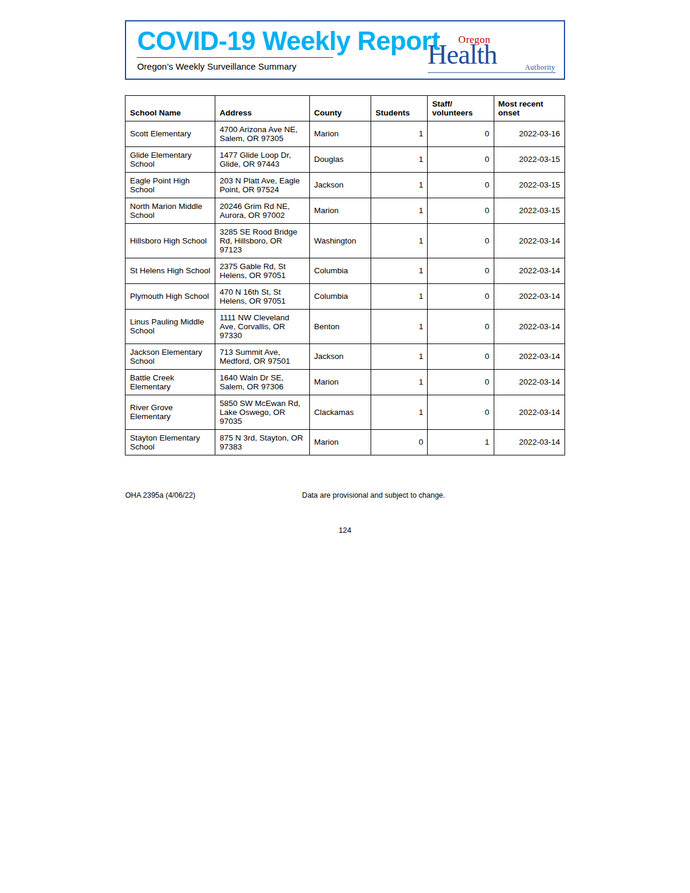COVID-19 Weekly Report
Oregon’s Weekly Surveillance Summary
Oregon Health Authority
| School Name | Address | County | Students | Staff/ volunteers | Most recent onset |
| --- | --- | --- | --- | --- | --- |
| Scott Elementary | 4700 Arizona Ave NE, Salem, OR 97305 | Marion | 1 | 0 | 2022-03-16 |
| Glide Elementary School | 1477 Glide Loop Dr, Glide, OR 97443 | Douglas | 1 | 0 | 2022-03-15 |
| Eagle Point High School | 203 N Platt Ave, Eagle Point, OR 97524 | Jackson | 1 | 0 | 2022-03-15 |
| North Marion Middle School | 20246 Grim Rd NE, Aurora, OR 97002 | Marion | 1 | 0 | 2022-03-15 |
| Hillsboro High School | 3285 SE Rood Bridge Rd, Hillsboro, OR 97123 | Washington | 1 | 0 | 2022-03-14 |
| St Helens High School | 2375 Gable Rd, St Helens, OR 97051 | Columbia | 1 | 0 | 2022-03-14 |
| Plymouth High School | 470 N 16th St, St Helens, OR 97051 | Columbia | 1 | 0 | 2022-03-14 |
| Linus Pauling Middle School | 1111 NW Cleveland Ave, Corvallis, OR 97330 | Benton | 1 | 0 | 2022-03-14 |
| Jackson Elementary School | 713 Summit Ave, Medford, OR 97501 | Jackson | 1 | 0 | 2022-03-14 |
| Battle Creek Elementary | 1640 Waln Dr SE, Salem, OR 97306 | Marion | 1 | 0 | 2022-03-14 |
| River Grove Elementary | 5850 SW McEwan Rd, Lake Oswego, OR 97035 | Clackamas | 1 | 0 | 2022-03-14 |
| Stayton Elementary School | 875 N 3rd, Stayton, OR 97383 | Marion | 0 | 1 | 2022-03-14 |
OHA 2395a (4/06/22) Data are provisional and subject to change.
124